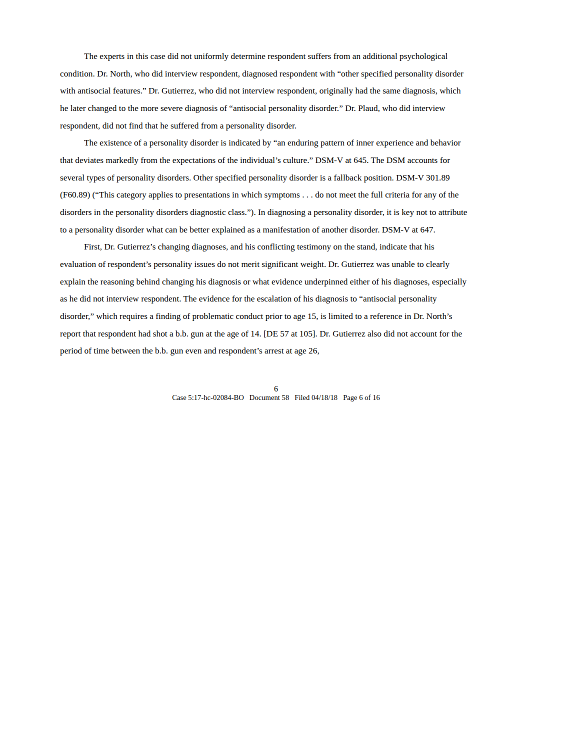The experts in this case did not uniformly determine respondent suffers from an additional psychological condition. Dr. North, who did interview respondent, diagnosed respondent with “other specified personality disorder with antisocial features.” Dr. Gutierrez, who did not interview respondent, originally had the same diagnosis, which he later changed to the more severe diagnosis of “antisocial personality disorder.” Dr. Plaud, who did interview respondent, did not find that he suffered from a personality disorder.
The existence of a personality disorder is indicated by “an enduring pattern of inner experience and behavior that deviates markedly from the expectations of the individual’s culture.” DSM-V at 645. The DSM accounts for several types of personality disorders. Other specified personality disorder is a fallback position. DSM-V 301.89 (F60.89) (“This category applies to presentations in which symptoms . . . do not meet the full criteria for any of the disorders in the personality disorders diagnostic class.”). In diagnosing a personality disorder, it is key not to attribute to a personality disorder what can be better explained as a manifestation of another disorder. DSM-V at 647.
First, Dr. Gutierrez’s changing diagnoses, and his conflicting testimony on the stand, indicate that his evaluation of respondent’s personality issues do not merit significant weight. Dr. Gutierrez was unable to clearly explain the reasoning behind changing his diagnosis or what evidence underpinned either of his diagnoses, especially as he did not interview respondent. The evidence for the escalation of his diagnosis to “antisocial personality disorder,” which requires a finding of problematic conduct prior to age 15, is limited to a reference in Dr. North’s report that respondent had shot a b.b. gun at the age of 14. [DE 57 at 105]. Dr. Gutierrez also did not account for the period of time between the b.b. gun even and respondent’s arrest at age 26,
6
Case 5:17-hc-02084-BO Document 58 Filed 04/18/18 Page 6 of 16